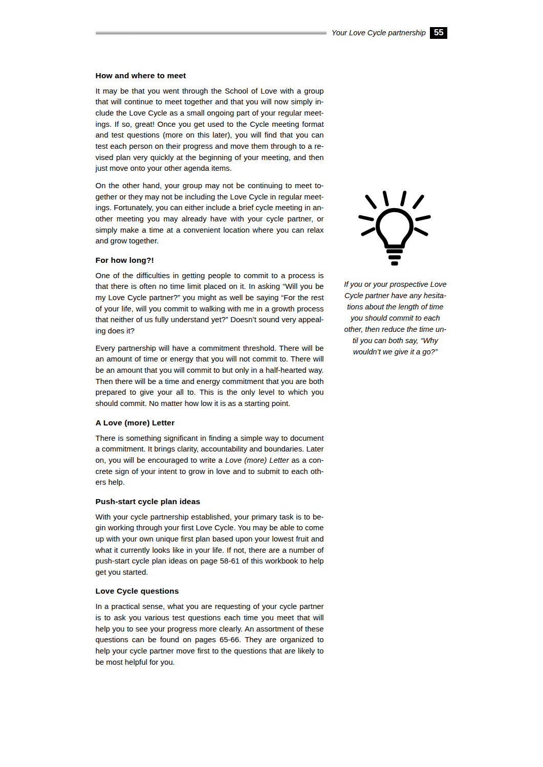Your Love Cycle partnership
55
How and where to meet
It may be that you went through the School of Love with a group that will continue to meet together and that you will now simply include the Love Cycle as a small ongoing part of your regular meetings. If so, great! Once you get used to the Cycle meeting format and test questions (more on this later), you will find that you can test each person on their progress and move them through to a revised plan very quickly at the beginning of your meeting, and then just move onto your other agenda items.
On the other hand, your group may not be continuing to meet together or they may not be including the Love Cycle in regular meetings. Fortunately, you can either include a brief cycle meeting in another meeting you may already have with your cycle partner, or simply make a time at a convenient location where you can relax and grow together.
For how long?!
One of the difficulties in getting people to commit to a process is that there is often no time limit placed on it. In asking “Will you be my Love Cycle partner?” you might as well be saying “For the rest of your life, will you commit to walking with me in a growth process that neither of us fully understand yet?” Doesn’t sound very appealing does it?
Every partnership will have a commitment threshold. There will be an amount of time or energy that you will not commit to. There will be an amount that you will commit to but only in a half-hearted way. Then there will be a time and energy commitment that you are both prepared to give your all to. This is the only level to which you should commit. No matter how low it is as a starting point.
A Love (more) Letter
There is something significant in finding a simple way to document a commitment. It brings clarity, accountability and boundaries. Later on, you will be encouraged to write a Love (more) Letter as a concrete sign of your intent to grow in love and to submit to each others help.
Push-start cycle plan ideas
With your cycle partnership established, your primary task is to begin working through your first Love Cycle. You may be able to come up with your own unique first plan based upon your lowest fruit and what it currently looks like in your life. If not, there are a number of push-start cycle plan ideas on page 58-61 of this workbook to help get you started.
Love Cycle questions
In a practical sense, what you are requesting of your cycle partner is to ask you various test questions each time you meet that will help you to see your progress more clearly. An assortment of these questions can be found on pages 65-66. They are organized to help your cycle partner move first to the questions that are likely to be most helpful for you.
If you or your prospective Love Cycle partner have any hesitations about the length of time you should commit to each other, then reduce the time until you can both say, “Why wouldn’t we give it a go?”